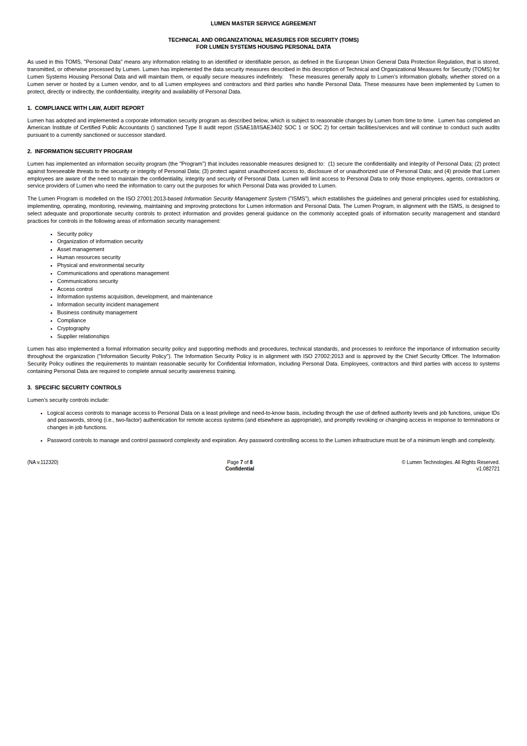LUMEN MASTER SERVICE AGREEMENT
TECHNICAL AND ORGANIZATIONAL MEASURES FOR SECURITY (TOMS)
FOR LUMEN SYSTEMS HOUSING PERSONAL DATA
As used in this TOMS, "Personal Data" means any information relating to an identified or identifiable person, as defined in the European Union General Data Protection Regulation, that is stored, transmitted, or otherwise processed by Lumen. Lumen has implemented the data security measures described in this description of Technical and Organizational Measures for Security (TOMS) for Lumen Systems Housing Personal Data and will maintain them, or equally secure measures indefinitely. These measures generally apply to Lumen's information globally, whether stored on a Lumen server or hosted by a Lumen vendor, and to all Lumen employees and contractors and third parties who handle Personal Data. These measures have been implemented by Lumen to protect, directly or indirectly, the confidentiality, integrity and availability of Personal Data.
1. COMPLIANCE WITH LAW, AUDIT REPORT
Lumen has adopted and implemented a corporate information security program as described below, which is subject to reasonable changes by Lumen from time to time. Lumen has completed an American Institute of Certified Public Accountants () sanctioned Type II audit report (SSAE18/ISAE3402 SOC 1 or SOC 2) for certain facilities/services and will continue to conduct such audits pursuant to a currently sanctioned or successor standard.
2. INFORMATION SECURITY PROGRAM
Lumen has implemented an information security program (the "Program") that includes reasonable measures designed to: (1) secure the confidentiality and integrity of Personal Data; (2) protect against foreseeable threats to the security or integrity of Personal Data; (3) protect against unauthorized access to, disclosure of or unauthorized use of Personal Data; and (4) provide that Lumen employees are aware of the need to maintain the confidentiality, integrity and security of Personal Data. Lumen will limit access to Personal Data to only those employees, agents, contractors or service providers of Lumen who need the information to carry out the purposes for which Personal Data was provided to Lumen.
The Lumen Program is modelled on the ISO 27001:2013-based Information Security Management System ("ISMS"), which establishes the guidelines and general principles used for establishing, implementing, operating, monitoring, reviewing, maintaining and improving protections for Lumen information and Personal Data. The Lumen Program, in alignment with the ISMS, is designed to select adequate and proportionate security controls to protect information and provides general guidance on the commonly accepted goals of information security management and standard practices for controls in the following areas of information security management:
Security policy
Organization of information security
Asset management
Human resources security
Physical and environmental security
Communications and operations management
Communications security
Access control
Information systems acquisition, development, and maintenance
Information security incident management
Business continuity management
Compliance
Cryptography
Supplier relationships
Lumen has also implemented a formal information security policy and supporting methods and procedures, technical standards, and processes to reinforce the importance of information security throughout the organization ("Information Security Policy"). The Information Security Policy is in alignment with ISO 27002:2013 and is approved by the Chief Security Officer. The Information Security Policy outlines the requirements to maintain reasonable security for Confidential Information, including Personal Data. Employees, contractors and third parties with access to systems containing Personal Data are required to complete annual security awareness training.
3. SPECIFIC SECURITY CONTROLS
Lumen's security controls include:
Logical access controls to manage access to Personal Data on a least privilege and need-to-know basis, including through the use of defined authority levels and job functions, unique IDs and passwords, strong (i.e., two-factor) authentication for remote access systems (and elsewhere as appropriate), and promptly revoking or changing access in response to terminations or changes in job functions.
Password controls to manage and control password complexity and expiration. Any password controlling access to the Lumen infrastructure must be of a minimum length and complexity.
(NA v.112320)
Page 7 of 8
Confidential
© Lumen Technologies. All Rights Reserved.
v1.082721